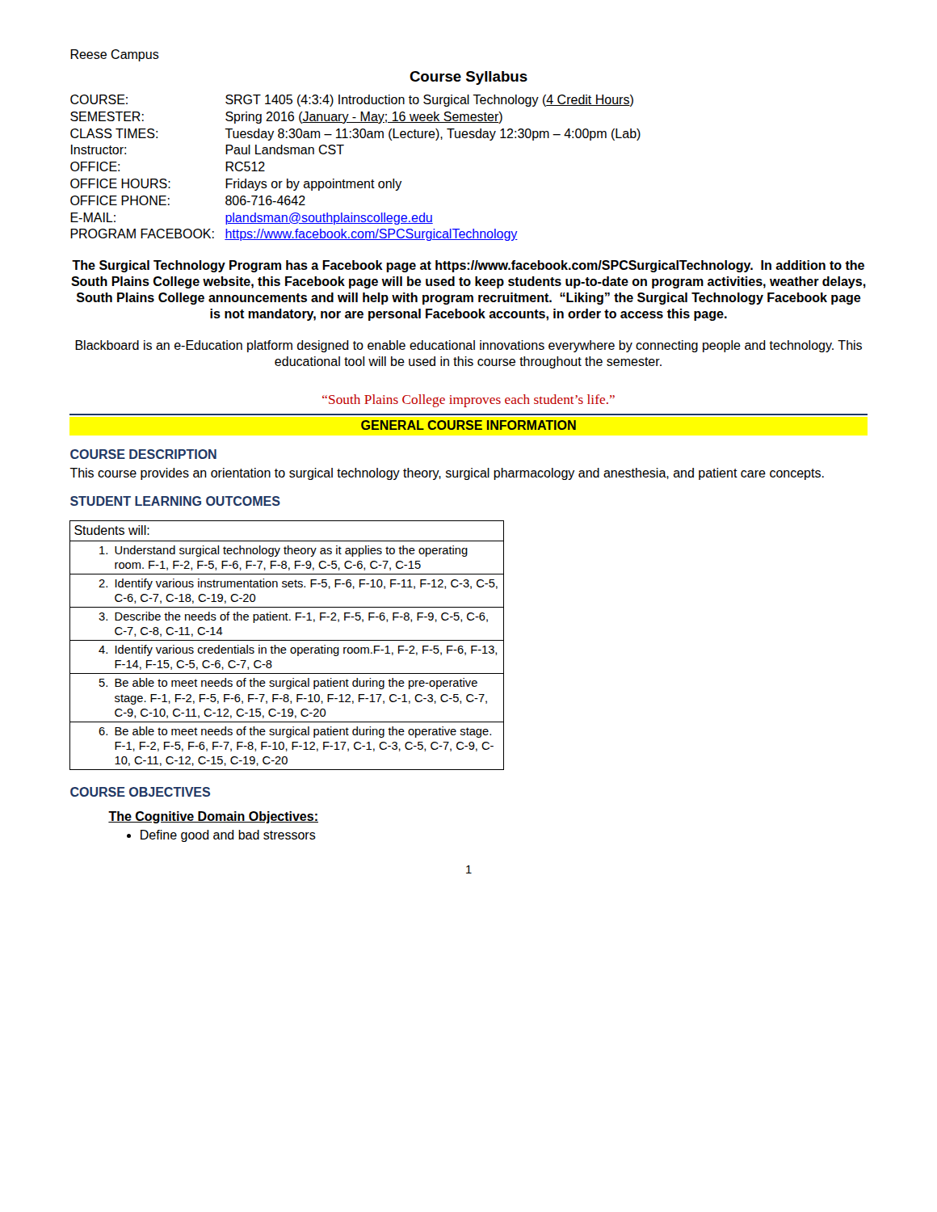Reese Campus
Course Syllabus
| COURSE: | SRGT 1405 (4:3:4) Introduction to Surgical Technology ( 4 Credit Hours ) |
| SEMESTER: | Spring 2016 ( January - May; 16 week Semester ) |
| CLASS TIMES: | Tuesday 8:30am – 11:30am (Lecture), Tuesday 12:30pm – 4:00pm (Lab) |
| Instructor: | Paul Landsman CST |
| OFFICE: | RC512 |
| OFFICE HOURS: | Fridays or by appointment only |
| OFFICE PHONE: | 806-716-4642 |
| E-MAIL: | plandsman@southplainscollege.edu |
| PROGRAM FACEBOOK: | https://www.facebook.com/SPCSurgicalTechnology |
The Surgical Technology Program has a Facebook page at https://www.facebook.com/SPCSurgicalTechnology. In addition to the South Plains College website, this Facebook page will be used to keep students up-to-date on program activities, weather delays, South Plains College announcements and will help with program recruitment. “Liking” the Surgical Technology Facebook page is not mandatory, nor are personal Facebook accounts, in order to access this page.
Blackboard is an e-Education platform designed to enable educational innovations everywhere by connecting people and technology. This educational tool will be used in this course throughout the semester.
“South Plains College improves each student’s life.”
GENERAL COURSE INFORMATION
COURSE DESCRIPTION
This course provides an orientation to surgical technology theory, surgical pharmacology and anesthesia, and patient care concepts.
STUDENT LEARNING OUTCOMES
| Students will: |
| 1. | Understand surgical technology theory as it applies to the operating room. F-1, F-2, F-5, F-6, F-7, F-8, F-9, C-5, C-6, C-7, C-15 |
| 2. | Identify various instrumentation sets. F-5, F-6, F-10, F-11, F-12, C-3, C-5, C-6, C-7, C-18, C-19, C-20 |
| 3. | Describe the needs of the patient. F-1, F-2, F-5, F-6, F-8, F-9, C-5, C-6, C-7, C-8, C-11, C-14 |
| 4. | Identify various credentials in the operating room.F-1, F-2, F-5, F-6, F-13, F-14, F-15, C-5, C-6, C-7, C-8 |
| 5. | Be able to meet needs of the surgical patient during the pre-operative stage. F-1, F-2, F-5, F-6, F-7, F-8, F-10, F-12, F-17, C-1, C-3, C-5, C-7, C-9, C-10, C-11, C-12, C-15, C-19, C-20 |
| 6. | Be able to meet needs of the surgical patient during the operative stage. F-1, F-2, F-5, F-6, F-7, F-8, F-10, F-12, F-17, C-1, C-3, C-5, C-7, C-9, C-10, C-11, C-12, C-15, C-19, C-20 |
COURSE OBJECTIVES
The Cognitive Domain Objectives:
Define good and bad stressors
1